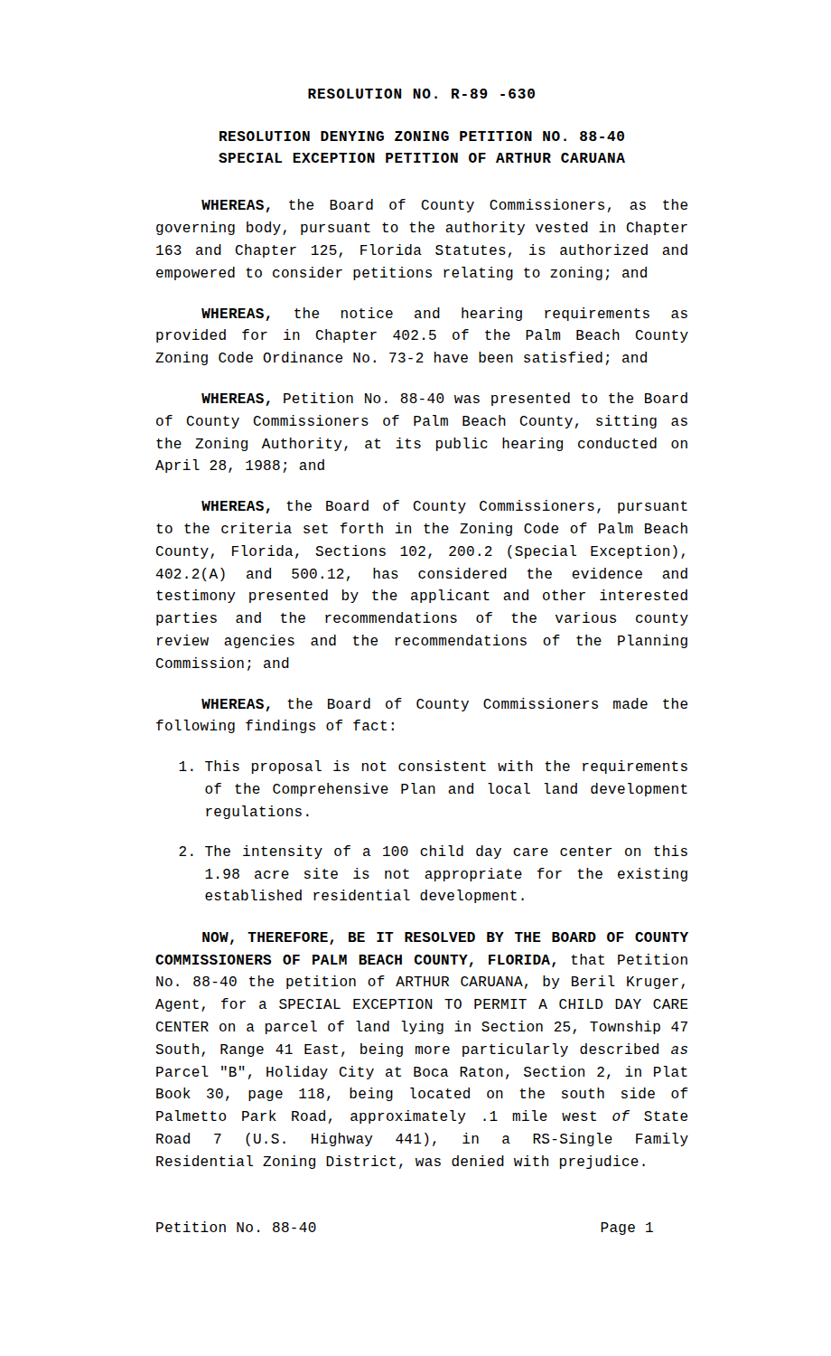RESOLUTION NO. R-89 -630
RESOLUTION DENYING ZONING PETITION NO. 88-40
SPECIAL EXCEPTION PETITION OF ARTHUR CARUANA
WHEREAS, the Board of County Commissioners, as the governing body, pursuant to the authority vested in Chapter 163 and Chapter 125, Florida Statutes, is authorized and empowered to consider petitions relating to zoning; and
WHEREAS, the notice and hearing requirements as provided for in Chapter 402.5 of the Palm Beach County Zoning Code Ordinance No. 73-2 have been satisfied; and
WHEREAS, Petition No. 88-40 was presented to the Board of County Commissioners of Palm Beach County, sitting as the Zoning Authority, at its public hearing conducted on April 28, 1988; and
WHEREAS, the Board of County Commissioners, pursuant to the criteria set forth in the Zoning Code of Palm Beach County, Florida, Sections 102, 200.2 (Special Exception), 402.2(A) and 500.12, has considered the evidence and testimony presented by the applicant and other interested parties and the recommendations of the various county review agencies and the recommendations of the Planning Commission; and
WHEREAS, the Board of County Commissioners made the following findings of fact:
This proposal is not consistent with the requirements of the Comprehensive Plan and local land development regulations.
The intensity of a 100 child day care center on this 1.98 acre site is not appropriate for the existing established residential development.
NOW, THEREFORE, BE IT RESOLVED BY THE BOARD OF COUNTY COMMISSIONERS OF PALM BEACH COUNTY, FLORIDA, that Petition No. 88-40 the petition of ARTHUR CARUANA, by Beril Kruger, Agent, for a SPECIAL EXCEPTION TO PERMIT A CHILD DAY CARE CENTER on a parcel of land lying in Section 25, Township 47 South, Range 41 East, being more particularly described as Parcel "B", Holiday City at Boca Raton, Section 2, in Plat Book 30, page 118, being located on the south side of Palmetto Park Road, approximately .1 mile west of State Road 7 (U.S. Highway 441), in a RS-Single Family Residential Zoning District, was denied with prejudice.
Petition No. 88-40 Page 1